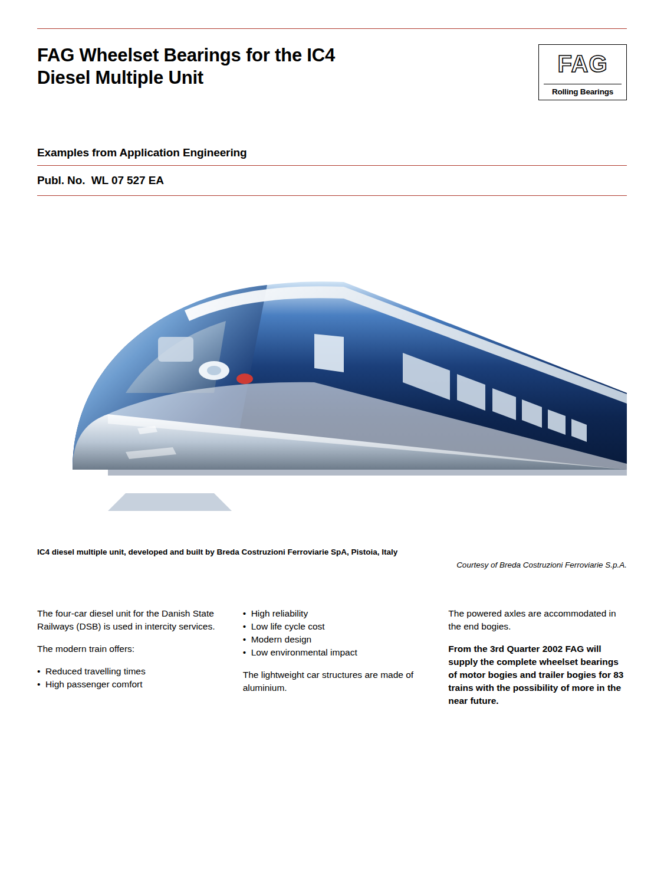FAG Wheelset Bearings for the IC4
Diesel Multiple Unit
FAG
Rolling Bearings
Examples from Application Engineering
Publ. No. WL 07 527 EA
IC4 diesel multiple unit, developed and built by Breda Costruzioni Ferroviarie SpA, Pistoia, Italy Courtesy of Breda Costruzioni Ferroviarie S.p.A.
The four-car diesel unit for the Danish State Railways (DSB) is used in intercity services.
The modern train offers:
Reduced travelling times
High passenger comfort
High reliability
Low life cycle cost
Modern design
Low environmental impact
The lightweight car structures are made of aluminium.
The powered axles are accommodated in the end bogies.
From the 3rd Quarter 2002 FAG will supply the complete wheelset bearings of motor bogies and trailer bogies for 83 trains with the possibility of more in the near future.